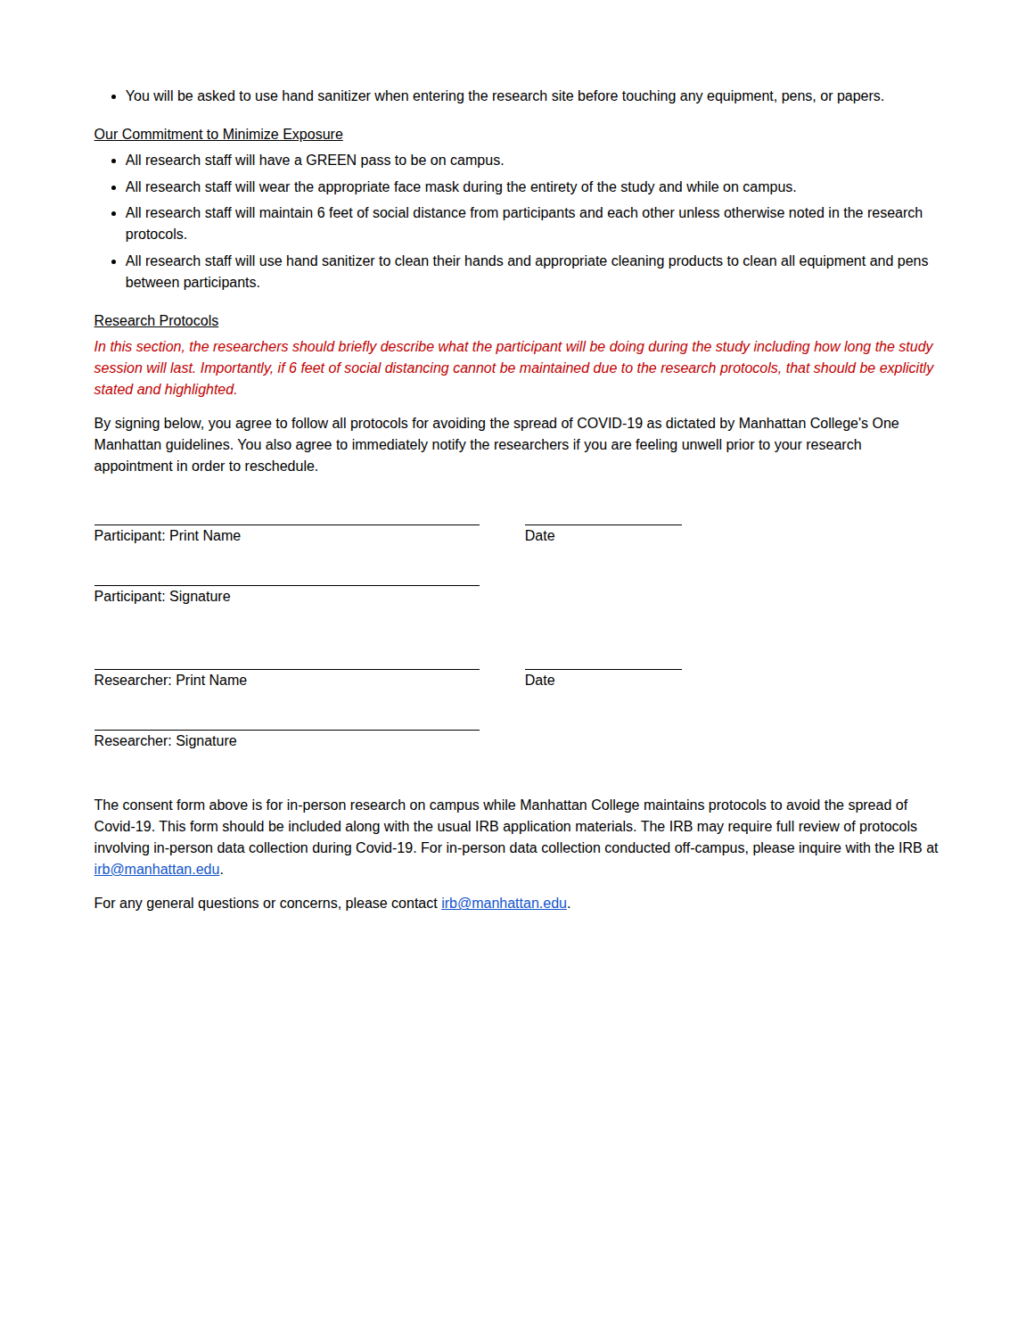You will be asked to use hand sanitizer when entering the research site before touching any equipment, pens, or papers.
Our Commitment to Minimize Exposure
All research staff will have a GREEN pass to be on campus.
All research staff will wear the appropriate face mask during the entirety of the study and while on campus.
All research staff will maintain 6 feet of social distance from participants and each other unless otherwise noted in the research protocols.
All research staff will use hand sanitizer to clean their hands and appropriate cleaning products to clean all equipment and pens between participants.
Research Protocols
In this section, the researchers should briefly describe what the participant will be doing during the study including how long the study session will last. Importantly, if 6 feet of social distancing cannot be maintained due to the research protocols, that should be explicitly stated and highlighted.
By signing below, you agree to follow all protocols for avoiding the spread of COVID-19 as dictated by Manhattan College's One Manhattan guidelines. You also agree to immediately notify the researchers if you are feeling unwell prior to your research appointment in order to reschedule.
Participant: Print Name
Date
Participant: Signature
Researcher: Print Name
Date
Researcher: Signature
The consent form above is for in-person research on campus while Manhattan College maintains protocols to avoid the spread of Covid-19. This form should be included along with the usual IRB application materials. The IRB may require full review of protocols involving in-person data collection during Covid-19. For in-person data collection conducted off-campus, please inquire with the IRB at irb@manhattan.edu.
For any general questions or concerns, please contact irb@manhattan.edu.